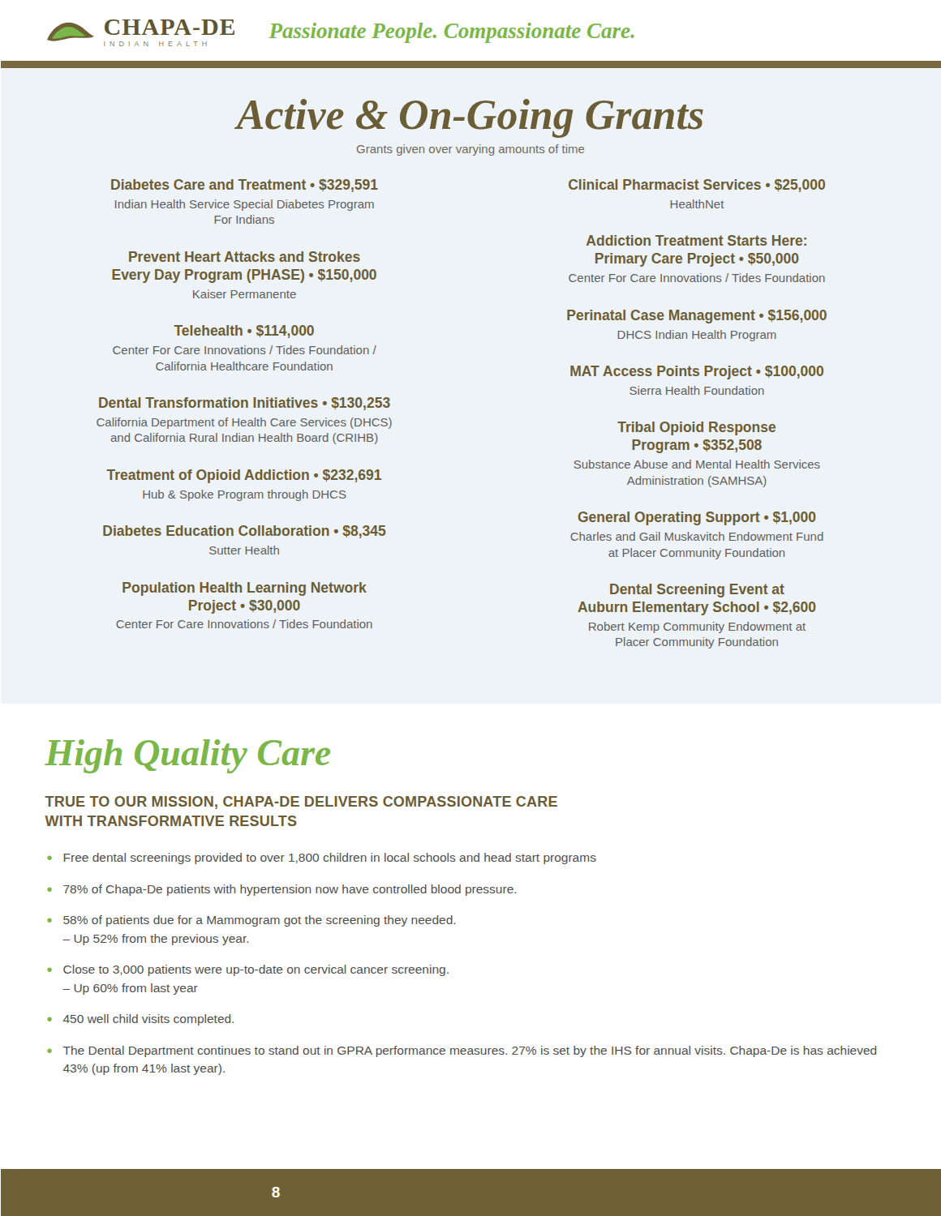CHAPA-DE
INDIAN HEALTH
Passionate People. Compassionate Care.
Active & On-Going Grants
Grants given over varying amounts of time
Diabetes Care and Treatment • $329,591
Indian Health Service Special Diabetes Program
For Indians
Prevent Heart Attacks and Strokes
Every Day Program (PHASE) • $150,000
Kaiser Permanente
Telehealth • $114,000
Center For Care Innovations / Tides Foundation /
California Healthcare Foundation
Dental Transformation Initiatives • $130,253
California Department of Health Care Services (DHCS)
and California Rural Indian Health Board (CRIHB)
Treatment of Opioid Addiction • $232,691
Hub & Spoke Program through DHCS
Diabetes Education Collaboration • $8,345
Sutter Health
Population Health Learning Network
Project • $30,000
Center For Care Innovations / Tides Foundation
Clinical Pharmacist Services • $25,000
HealthNet
Addiction Treatment Starts Here:
Primary Care Project • $50,000
Center For Care Innovations / Tides Foundation
Perinatal Case Management • $156,000
DHCS Indian Health Program
MAT Access Points Project • $100,000
Sierra Health Foundation
Tribal Opioid Response
Program • $352,508
Substance Abuse and Mental Health Services
Administration (SAMHSA)
General Operating Support • $1,000
Charles and Gail Muskavitch Endowment Fund
at Placer Community Foundation
Dental Screening Event at
Auburn Elementary School • $2,600
Robert Kemp Community Endowment at
Placer Community Foundation
High Quality Care
TRUE TO OUR MISSION, CHAPA-DE DELIVERS COMPASSIONATE CARE
WITH TRANSFORMATIVE RESULTS
Free dental screenings provided to over 1,800 children in local schools and head start programs
78% of Chapa-De patients with hypertension now have controlled blood pressure.
58% of patients due for a Mammogram got the screening they needed.– Up 52% from the previous year.
Close to 3,000 patients were up-to-date on cervical cancer screening.– Up 60% from last year
450 well child visits completed.
The Dental Department continues to stand out in GPRA performance measures. 27% is set by the IHS for annual visits. Chapa-De is has achieved 43% (up from 41% last year).
8